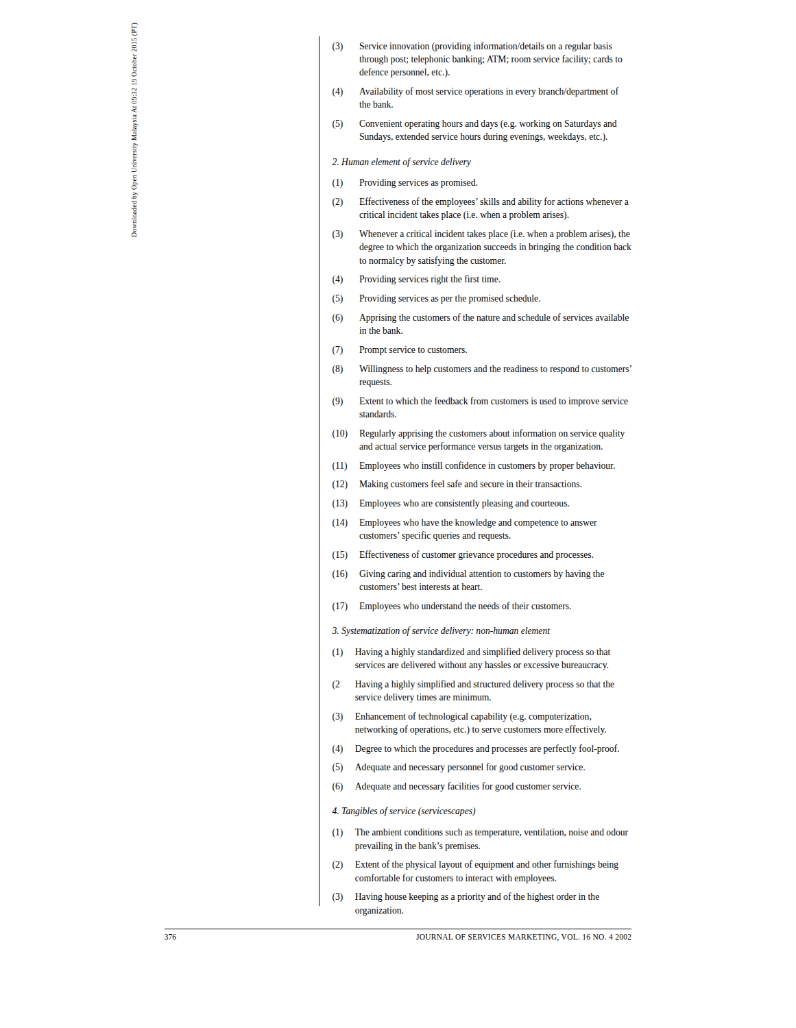Downloaded by Open University Malaysia At 09:32 19 October 2015 (PT)
(3) Service innovation (providing information/details on a regular basis through post; telephonic banking; ATM; room service facility; cards to defence personnel, etc.).
(4) Availability of most service operations in every branch/department of the bank.
(5) Convenient operating hours and days (e.g. working on Saturdays and Sundays, extended service hours during evenings, weekdays, etc.).
2. Human element of service delivery
(1) Providing services as promised.
(2) Effectiveness of the employees’ skills and ability for actions whenever a critical incident takes place (i.e. when a problem arises).
(3) Whenever a critical incident takes place (i.e. when a problem arises), the degree to which the organization succeeds in bringing the condition back to normalcy by satisfying the customer.
(4) Providing services right the first time.
(5) Providing services as per the promised schedule.
(6) Apprising the customers of the nature and schedule of services available in the bank.
(7) Prompt service to customers.
(8) Willingness to help customers and the readiness to respond to customers’ requests.
(9) Extent to which the feedback from customers is used to improve service standards.
(10) Regularly apprising the customers about information on service quality and actual service performance versus targets in the organization.
(11) Employees who instill confidence in customers by proper behaviour.
(12) Making customers feel safe and secure in their transactions.
(13) Employees who are consistently pleasing and courteous.
(14) Employees who have the knowledge and competence to answer customers’ specific queries and requests.
(15) Effectiveness of customer grievance procedures and processes.
(16) Giving caring and individual attention to customers by having the customers’ best interests at heart.
(17) Employees who understand the needs of their customers.
3. Systematization of service delivery: non-human element
(1) Having a highly standardized and simplified delivery process so that services are delivered without any hassles or excessive bureaucracy.
(2 Having a highly simplified and structured delivery process so that the service delivery times are minimum.
(3) Enhancement of technological capability (e.g. computerization, networking of operations, etc.) to serve customers more effectively.
(4) Degree to which the procedures and processes are perfectly fool-proof.
(5) Adequate and necessary personnel for good customer service.
(6) Adequate and necessary facilities for good customer service.
4. Tangibles of service (servicescapes)
(1) The ambient conditions such as temperature, ventilation, noise and odour prevailing in the bank’s premises.
(2) Extent of the physical layout of equipment and other furnishings being comfortable for customers to interact with employees.
(3) Having house keeping as a priority and of the highest order in the organization.
376
JOURNAL OF SERVICES MARKETING, VOL. 16 NO. 4 2002